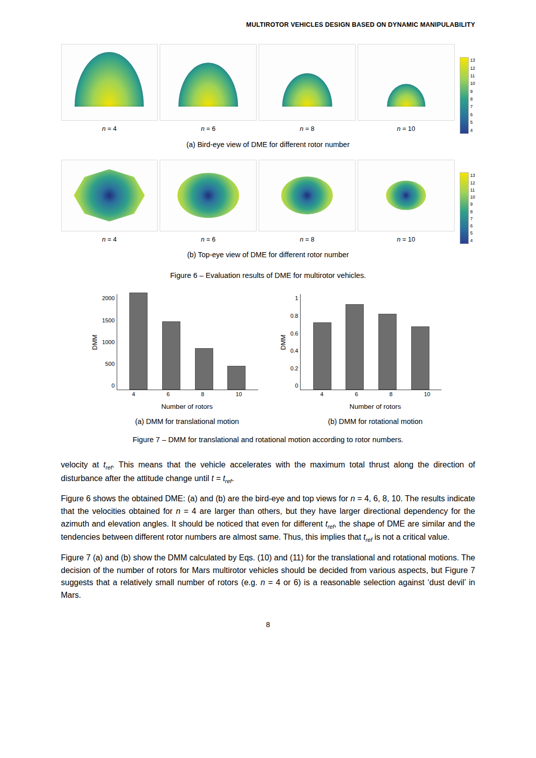MULTIROTOR VEHICLES DESIGN BASED ON DYNAMIC MANIPULABILITY
n = 4
n = 6
n = 8
n = 10
13121110987654
(a) Bird-eye view of DME for different rotor number
n = 4
n = 6
n = 8
n = 10
13121110987654
(b) Top-eye view of DME for different rotor number
Figure 6 – Evaluation results of DME for multirotor vehicles.
DMM
2000150010005000
46810
Number of rotors
(a) DMM for translational motion
DMM
10.80.60.40.20
46810
Number of rotors
(b) DMM for rotational motion
Figure 7 – DMM for translational and rotational motion according to rotor numbers.
velocity at tref. This means that the vehicle accelerates with the maximum total thrust along the direction of disturbance after the attitude change until t = tref.
Figure 6 shows the obtained DME: (a) and (b) are the bird-eye and top views for n = 4, 6, 8, 10. The results indicate that the velocities obtained for n = 4 are larger than others, but they have larger directional dependency for the azimuth and elevation angles. It should be noticed that even for different tref, the shape of DME are similar and the tendencies between different rotor numbers are almost same. Thus, this implies that tref is not a critical value.
Figure 7 (a) and (b) show the DMM calculated by Eqs. (10) and (11) for the translational and rotational motions. The decision of the number of rotors for Mars multirotor vehicles should be decided from various aspects, but Figure 7 suggests that a relatively small number of rotors (e.g. n = 4 or 6) is a reasonable selection against ‘dust devil’ in Mars.
8